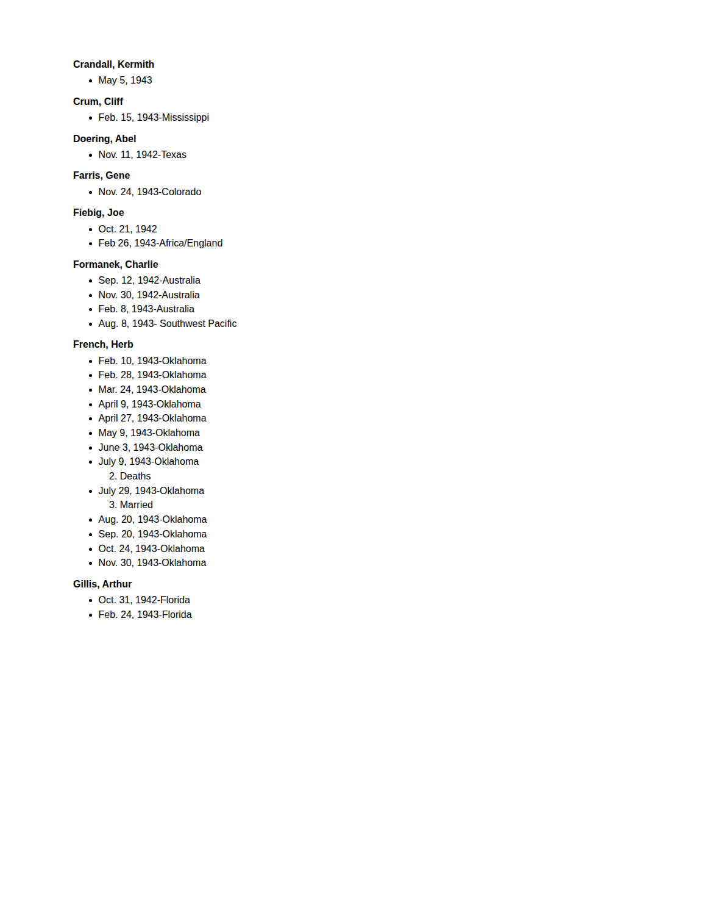Crandall, Kermith
May 5, 1943
Crum, Cliff
Feb. 15, 1943-Mississippi
Doering, Abel
Nov. 11, 1942-Texas
Farris, Gene
Nov. 24, 1943-Colorado
Fiebig, Joe
Oct. 21, 1942
Feb 26, 1943-Africa/England
Formanek, Charlie
Sep. 12, 1942-Australia
Nov. 30, 1942-Australia
Feb. 8, 1943-Australia
Aug. 8, 1943- Southwest Pacific
French, Herb
Feb. 10, 1943-Oklahoma
Feb. 28, 1943-Oklahoma
Mar. 24, 1943-Oklahoma
April 9, 1943-Oklahoma
April 27, 1943-Oklahoma
May 9, 1943-Oklahoma
June 3, 1943-Oklahoma
July 9, 1943-Oklahoma
Deaths
July 29, 1943-Oklahoma
Married
Aug. 20, 1943-Oklahoma
Sep. 20, 1943-Oklahoma
Oct. 24, 1943-Oklahoma
Nov. 30, 1943-Oklahoma
Gillis, Arthur
Oct. 31, 1942-Florida
Feb. 24, 1943-Florida